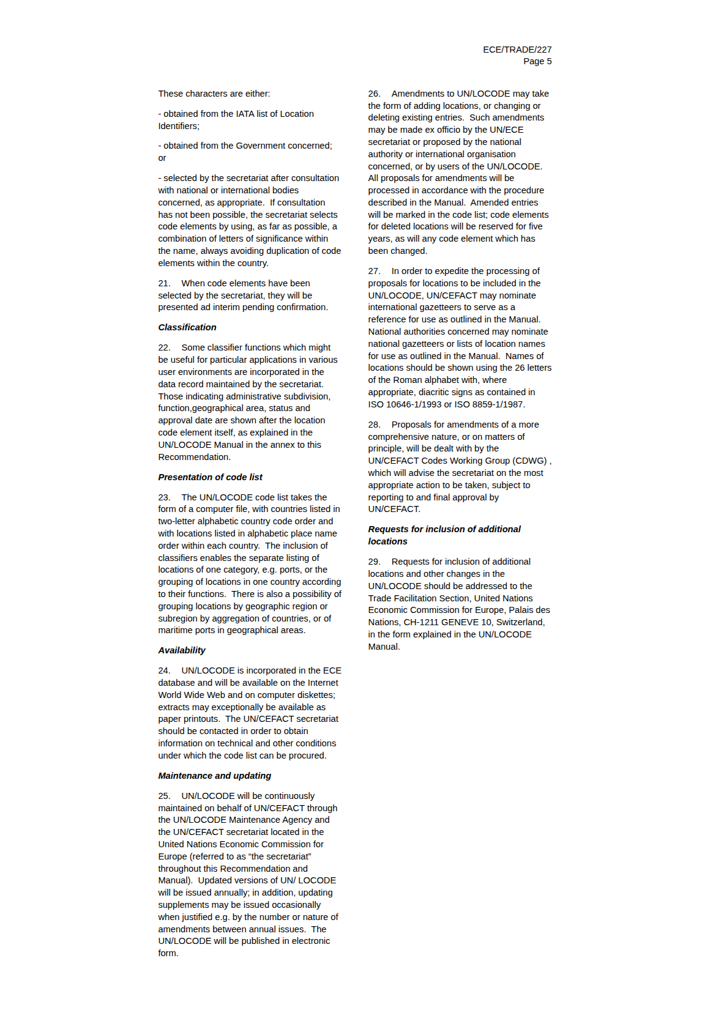ECE/TRADE/227
Page 5
These characters are either:
- obtained from the IATA list of Location Identifiers;
- obtained from the Government concerned; or
- selected by the secretariat after consultation with national or international bodies concerned, as appropriate. If consultation has not been possible, the secretariat selects code elements by using, as far as possible, a combination of letters of significance within the name, always avoiding duplication of code elements within the country.
21. When code elements have been selected by the secretariat, they will be presented ad interim pending confirmation.
Classification
22. Some classifier functions which might be useful for particular applications in various user environments are incorporated in the data record maintained by the secretariat. Those indicating administrative subdivision, function,geographical area, status and approval date are shown after the location code element itself, as explained in the UN/LOCODE Manual in the annex to this Recommendation.
Presentation of code list
23. The UN/LOCODE code list takes the form of a computer file, with countries listed in two-letter alphabetic country code order and with locations listed in alphabetic place name order within each country. The inclusion of classifiers enables the separate listing of locations of one category, e.g. ports, or the grouping of locations in one country according to their functions. There is also a possibility of grouping locations by geographic region or subregion by aggregation of countries, or of maritime ports in geographical areas.
Availability
24. UN/LOCODE is incorporated in the ECE database and will be available on the Internet World Wide Web and on computer diskettes; extracts may exceptionally be available as paper printouts. The UN/CEFACT secretariat should be contacted in order to obtain information on technical and other conditions under which the code list can be procured.
Maintenance and updating
25. UN/LOCODE will be continuously maintained on behalf of UN/CEFACT through the UN/LOCODE Maintenance Agency and the UN/CEFACT secretariat located in the United Nations Economic Commission for Europe (referred to as “the secretariat” throughout this Recommendation and Manual). Updated versions of UN/ LOCODE will be issued annually; in addition, updating supplements may be issued occasionally when justified e.g. by the number or nature of amendments between annual issues. The UN/LOCODE will be published in electronic form.
26. Amendments to UN/LOCODE may take the form of adding locations, or changing or deleting existing entries. Such amendments may be made ex officio by the UN/ECE secretariat or proposed by the national authority or international organisation concerned, or by users of the UN/LOCODE. All proposals for amendments will be processed in accordance with the procedure described in the Manual. Amended entries will be marked in the code list; code elements for deleted locations will be reserved for five years, as will any code element which has been changed.
27. In order to expedite the processing of proposals for locations to be included in the UN/LOCODE, UN/CEFACT may nominate international gazetteers to serve as a reference for use as outlined in the Manual. National authorities concerned may nominate national gazetteers or lists of location names for use as outlined in the Manual. Names of locations should be shown using the 26 letters of the Roman alphabet with, where appropriate, diacritic signs as contained in ISO 10646-1/1993 or ISO 8859-1/1987.
28. Proposals for amendments of a more comprehensive nature, or on matters of principle, will be dealt with by the UN/CEFACT Codes Working Group (CDWG) , which will advise the secretariat on the most appropriate action to be taken, subject to reporting to and final approval by UN/CEFACT.
Requests for inclusion of additional locations
29. Requests for inclusion of additional locations and other changes in the UN/LOCODE should be addressed to the Trade Facilitation Section, United Nations Economic Commission for Europe, Palais des Nations, CH-1211 GENEVE 10, Switzerland, in the form explained in the UN/LOCODE Manual.